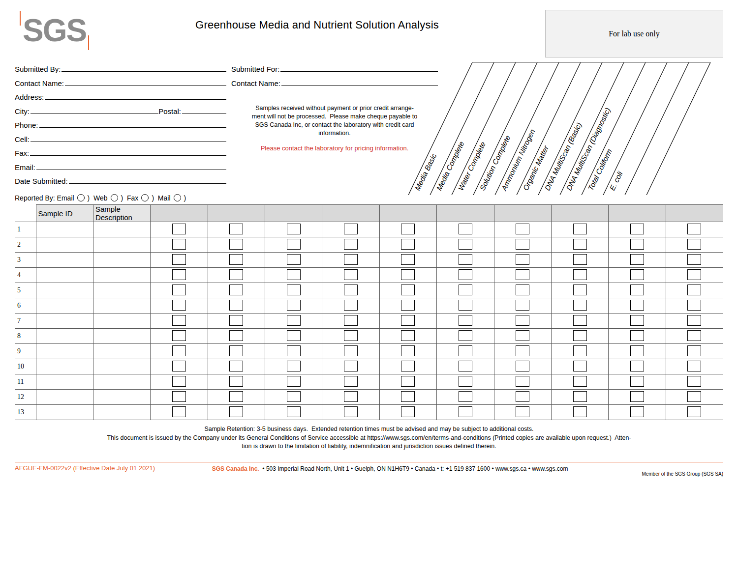SGS
Greenhouse Media and Nutrient Solution Analysis
For lab use only
Submitted By:
Contact Name:
Address:
City: Postal:
Phone:
Cell:
Fax:
Email:
Date Submitted:
Reported By: Email ) Web ) Fax ) Mail )
Submitted For:
Contact Name:
Samples received without payment or prior credit arrange-
ment will not be processed. Please make cheque payable to
SGS Canada Inc, or contact the laboratory with credit card
information.
Please contact the laboratory for pricing information.
Media Basic Media Complete Water Complete Solution Complete Ammonium Nitrogen Organic Matter DNA MultiScan (Basic) DNA MultiScan (Diagnostic) Total Coliform E. coli
| | Sample ID | Sample Description | | | | | | | | | | |
| --- | --- | --- | --- | --- | --- | --- | --- | --- | --- | --- | --- | --- |
| 1 | | | | | | | | | | | | |
| 2 | | | | | | | | | | | | |
| 3 | | | | | | | | | | | | |
| 4 | | | | | | | | | | | | |
| 5 | | | | | | | | | | | | |
| 6 | | | | | | | | | | | | |
| 7 | | | | | | | | | | | | |
| 8 | | | | | | | | | | | | |
| 9 | | | | | | | | | | | | |
| 10 | | | | | | | | | | | | |
| 11 | | | | | | | | | | | | |
| 12 | | | | | | | | | | | | |
| 13 | | | | | | | | | | | | |
Sample Retention: 3-5 business days. Extended retention times must be advised and may be subject to additional costs. This document is issued by the Company under its General Conditions of Service accessible at https://www.sgs.com/en/terms-and-conditions (Printed copies are available upon request.) Atten-
tion is drawn to the limitation of liability, indemnification and jurisdiction issues defined therein.
AFGUE-FM-0022v2 (Effective Date July 01 2021)
SGS Canada Inc. • 503 Imperial Road North, Unit 1 • Guelph, ON N1H6T9 • Canada • t: +1 519 837 1600 • www.sgs.ca • www.sgs.com
Member of the SGS Group (SGS SA)